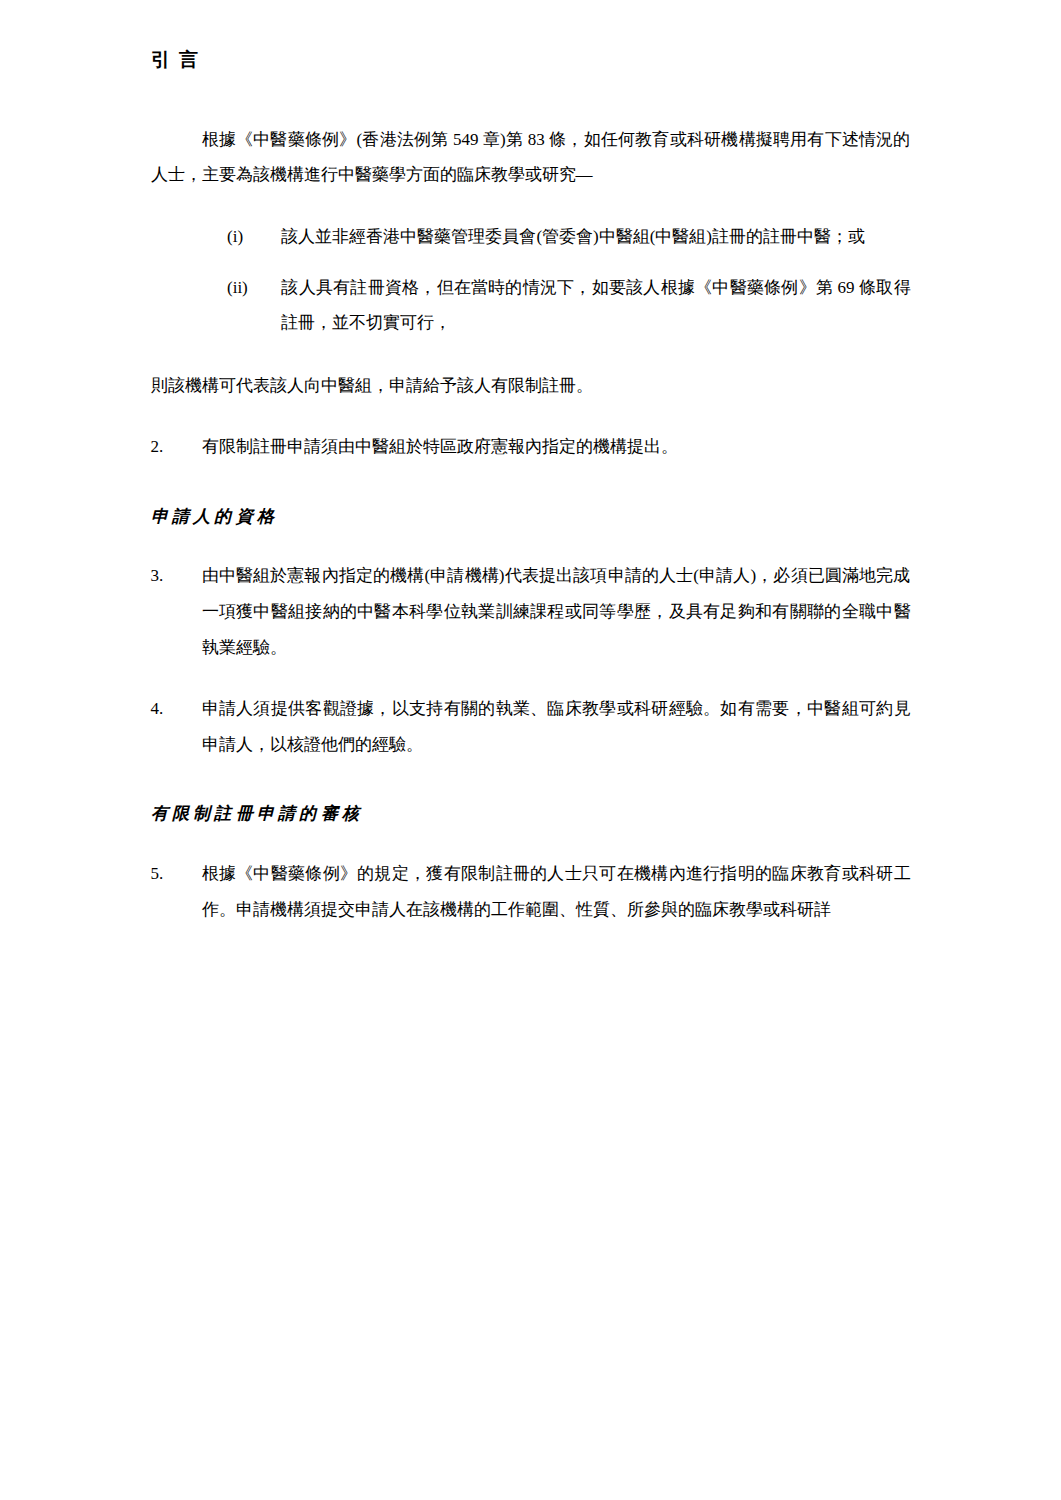引言
根據《中醫藥條例》(香港法例第 549 章)第 83 條，如任何教育或科研機構擬聘用有下述情況的人士，主要為該機構進行中醫藥學方面的臨床教學或研究—
(i) 該人並非經香港中醫藥管理委員會(管委會)中醫組(中醫組)註冊的註冊中醫；或
(ii) 該人具有註冊資格，但在當時的情況下，如要該人根據《中醫藥條例》第 69 條取得註冊，並不切實可行，
則該機構可代表該人向中醫組，申請給予該人有限制註冊。
2.
有限制註冊申請須由中醫組於特區政府憲報內指定的機構提出。
申請人的資格
3.
由中醫組於憲報內指定的機構(申請機構)代表提出該項申請的人士(申請人)，必須已圓滿地完成一項獲中醫組接納的中醫本科學位執業訓練課程或同等學歷，及具有足夠和有關聯的全職中醫執業經驗。
4.
申請人須提供客觀證據，以支持有關的執業、臨床教學或科研經驗。如有需要，中醫組可約見申請人，以核證他們的經驗。
有限制註冊申請的審核
5.
根據《中醫藥條例》的規定，獲有限制註冊的人士只可在機構內進行指明的臨床教育或科研工作。申請機構須提交申請人在該機構的工作範圍、性質、所參與的臨床教學或科研詳